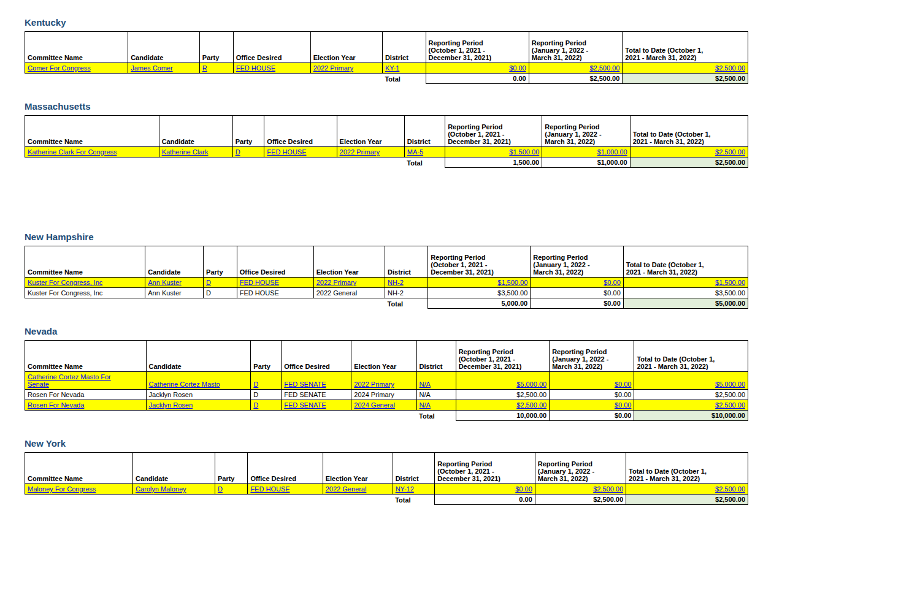Kentucky
| Committee Name | Candidate | Party | Office Desired | Election Year | District | Reporting Period (October 1, 2021 - December 31, 2021) | Reporting Period (January 1, 2022 - March 31, 2022) | Total to Date (October 1, 2021 - March 31, 2022) |
| --- | --- | --- | --- | --- | --- | --- | --- | --- |
| Comer For Congress | James Comer | R | FED HOUSE | 2022 Primary | KY-1 | $0.00 | $2,500.00 | $2,500.00 |
| | Total | 0.00 | $2,500.00 | $2,500.00 |
Massachusetts
| Committee Name | Candidate | Party | Office Desired | Election Year | District | Reporting Period (October 1, 2021 - December 31, 2021) | Reporting Period (January 1, 2022 - March 31, 2022) | Total to Date (October 1, 2021 - March 31, 2022) |
| --- | --- | --- | --- | --- | --- | --- | --- | --- |
| Katherine Clark For Congress | Katherine Clark | D | FED HOUSE | 2022 Primary | MA-5 | $1,500.00 | $1,000.00 | $2,500.00 |
| | Total | 1,500.00 | $1,000.00 | $2,500.00 |
New Hampshire
| Committee Name | Candidate | Party | Office Desired | Election Year | District | Reporting Period (October 1, 2021 - December 31, 2021) | Reporting Period (January 1, 2022 - March 31, 2022) | Total to Date (October 1, 2021 - March 31, 2022) |
| --- | --- | --- | --- | --- | --- | --- | --- | --- |
| Kuster For Congress, Inc | Ann Kuster | D | FED HOUSE | 2022 Primary | NH-2 | $1,500.00 | $0.00 | $1,500.00 |
| Kuster For Congress, Inc | Ann Kuster | D | FED HOUSE | 2022 General | NH-2 | $3,500.00 | $0.00 | $3,500.00 |
| | Total | 5,000.00 | $0.00 | $5,000.00 |
Nevada
| Committee Name | Candidate | Party | Office Desired | Election Year | District | Reporting Period (October 1, 2021 - December 31, 2021) | Reporting Period (January 1, 2022 - March 31, 2022) | Total to Date (October 1, 2021 - March 31, 2022) |
| --- | --- | --- | --- | --- | --- | --- | --- | --- |
| Catherine Cortez Masto For Senate | Catherine Cortez Masto | D | FED SENATE | 2022 Primary | N/A | $5,000.00 | $0.00 | $5,000.00 |
| Rosen For Nevada | Jacklyn Rosen | D | FED SENATE | 2024 Primary | N/A | $2,500.00 | $0.00 | $2,500.00 |
| Rosen For Nevada | Jacklyn Rosen | D | FED SENATE | 2024 General | N/A | $2,500.00 | $0.00 | $2,500.00 |
| | Total | 10,000.00 | $0.00 | $10,000.00 |
New York
| Committee Name | Candidate | Party | Office Desired | Election Year | District | Reporting Period (October 1, 2021 - December 31, 2021) | Reporting Period (January 1, 2022 - March 31, 2022) | Total to Date (October 1, 2021 - March 31, 2022) |
| --- | --- | --- | --- | --- | --- | --- | --- | --- |
| Maloney For Congress | Carolyn Maloney | D | FED HOUSE | 2022 General | NY-12 | $0.00 | $2,500.00 | $2,500.00 |
| | Total | 0.00 | $2,500.00 | $2,500.00 |